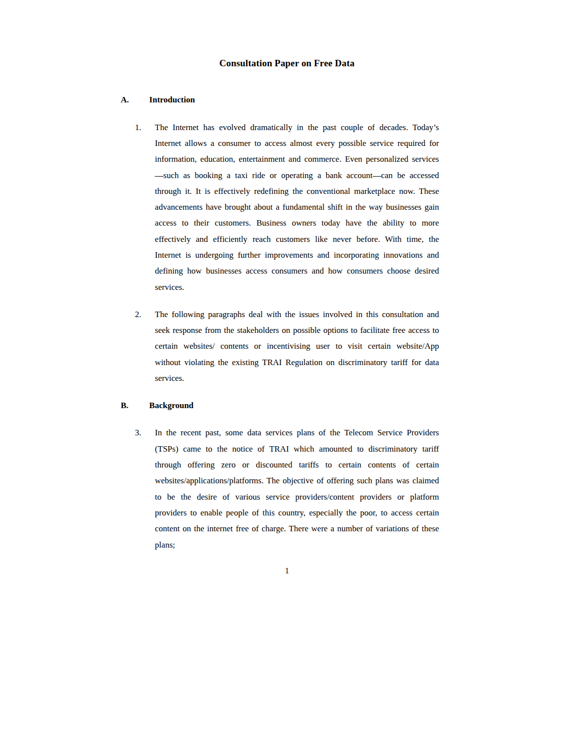Consultation Paper on Free Data
A. Introduction
1. The Internet has evolved dramatically in the past couple of decades. Today’s Internet allows a consumer to access almost every possible service required for information, education, entertainment and commerce. Even personalized services—such as booking a taxi ride or operating a bank account—can be accessed through it. It is effectively redefining the conventional marketplace now. These advancements have brought about a fundamental shift in the way businesses gain access to their customers. Business owners today have the ability to more effectively and efficiently reach customers like never before. With time, the Internet is undergoing further improvements and incorporating innovations and defining how businesses access consumers and how consumers choose desired services.
2. The following paragraphs deal with the issues involved in this consultation and seek response from the stakeholders on possible options to facilitate free access to certain websites/ contents or incentivising user to visit certain website/App without violating the existing TRAI Regulation on discriminatory tariff for data services.
B. Background
3. In the recent past, some data services plans of the Telecom Service Providers (TSPs) came to the notice of TRAI which amounted to discriminatory tariff through offering zero or discounted tariffs to certain contents of certain websites/applications/platforms. The objective of offering such plans was claimed to be the desire of various service providers/content providers or platform providers to enable people of this country, especially the poor, to access certain content on the internet free of charge. There were a number of variations of these plans;
1